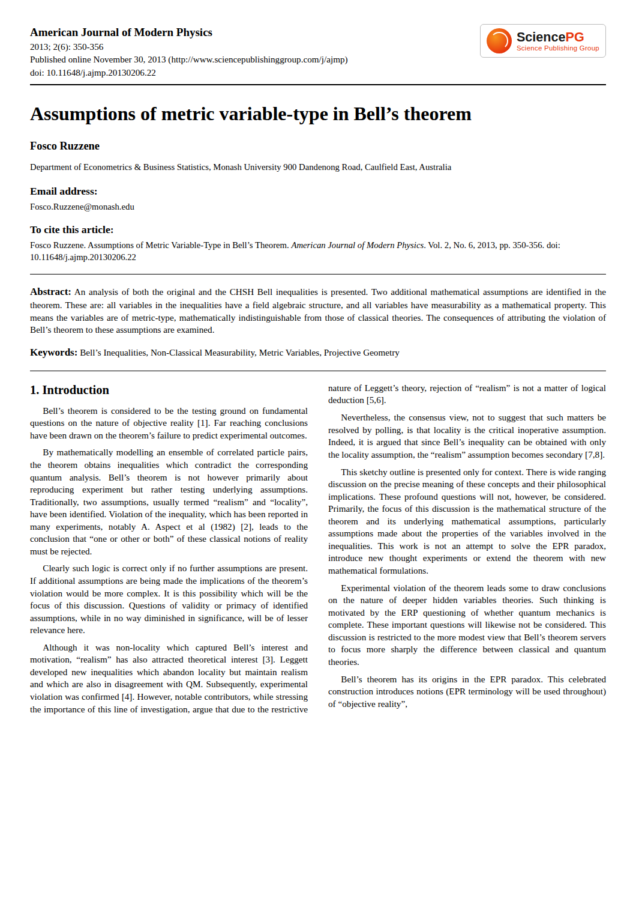American Journal of Modern Physics
2013; 2(6): 350-356
Published online November 30, 2013 (http://www.sciencepublishinggroup.com/j/ajmp)
doi: 10.11648/j.ajmp.20130206.22
SciencePG
Science Publishing Group
Assumptions of metric variable-type in Bell’s theorem
Fosco Ruzzene
Department of Econometrics & Business Statistics, Monash University 900 Dandenong Road, Caulfield East, Australia
Email address:
Fosco.Ruzzene@monash.edu
To cite this article:
Fosco Ruzzene. Assumptions of Metric Variable-Type in Bell’s Theorem. American Journal of Modern Physics. Vol. 2, No. 6, 2013, pp. 350-356. doi: 10.11648/j.ajmp.20130206.22
Abstract: An analysis of both the original and the CHSH Bell inequalities is presented. Two additional mathematical assumptions are identified in the theorem. These are: all variables in the inequalities have a field algebraic structure, and all variables have measurability as a mathematical property. This means the variables are of metric-type, mathematically indistinguishable from those of classical theories. The consequences of attributing the violation of Bell’s theorem to these assumptions are examined.
Keywords: Bell’s Inequalities, Non-Classical Measurability, Metric Variables, Projective Geometry
1. Introduction
Bell’s theorem is considered to be the testing ground on fundamental questions on the nature of objective reality [1]. Far reaching conclusions have been drawn on the theorem’s failure to predict experimental outcomes.
By mathematically modelling an ensemble of correlated particle pairs, the theorem obtains inequalities which contradict the corresponding quantum analysis. Bell’s theorem is not however primarily about reproducing experiment but rather testing underlying assumptions. Traditionally, two assumptions, usually termed “realism” and “locality”, have been identified. Violation of the inequality, which has been reported in many experiments, notably A. Aspect et al (1982) [2], leads to the conclusion that “one or other or both” of these classical notions of reality must be rejected.
Clearly such logic is correct only if no further assumptions are present. If additional assumptions are being made the implications of the theorem’s violation would be more complex. It is this possibility which will be the focus of this discussion. Questions of validity or primacy of identified assumptions, while in no way diminished in significance, will be of lesser relevance here.
Although it was non-locality which captured Bell’s interest and motivation, “realism” has also attracted theoretical interest [3]. Leggett developed new inequalities which abandon locality but maintain realism and which are also in disagreement with QM. Subsequently, experimental violation was confirmed [4]. However, notable contributors, while stressing the importance of this line of investigation, argue that due to the restrictive nature of Leggett’s theory, rejection of “realism” is not a matter of logical deduction [5,6].
Nevertheless, the consensus view, not to suggest that such matters be resolved by polling, is that locality is the critical inoperative assumption. Indeed, it is argued that since Bell’s inequality can be obtained with only the locality assumption, the “realism” assumption becomes secondary [7,8].
This sketchy outline is presented only for context. There is wide ranging discussion on the precise meaning of these concepts and their philosophical implications. These profound questions will not, however, be considered. Primarily, the focus of this discussion is the mathematical structure of the theorem and its underlying mathematical assumptions, particularly assumptions made about the properties of the variables involved in the inequalities. This work is not an attempt to solve the EPR paradox, introduce new thought experiments or extend the theorem with new mathematical formulations.
Experimental violation of the theorem leads some to draw conclusions on the nature of deeper hidden variables theories. Such thinking is motivated by the ERP questioning of whether quantum mechanics is complete. These important questions will likewise not be considered. This discussion is restricted to the more modest view that Bell’s theorem servers to focus more sharply the difference between classical and quantum theories.
Bell’s theorem has its origins in the EPR paradox. This celebrated construction introduces notions (EPR terminology will be used throughout) of “objective reality”,